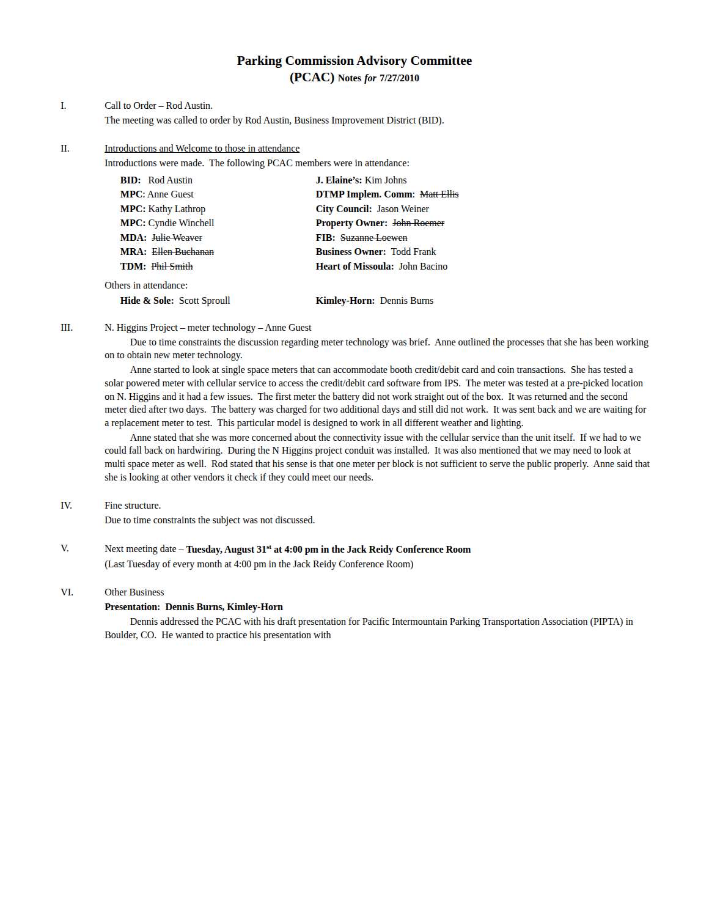Parking Commission Advisory Committee (PCAC) Notes for 7/27/2010
I.
Call to Order – Rod Austin.
The meeting was called to order by Rod Austin, Business Improvement District (BID).
II.
Introductions and Welcome to those in attendance
Introductions were made. The following PCAC members were in attendance:
| BID: Rod Austin | J. Elaine’s: Kim Johns |
| MPC : Anne Guest | DTMP Implem. Comm : Matt Ellis |
| MPC: Kathy Lathrop | City Council: Jason Weiner |
| MPC: Cyndie Winchell | Property Owner: John Roemer |
| MDA: Julie Weaver | FIB: Suzanne Loewen |
| MRA: Ellen Buchanan | Business Owner: Todd Frank |
| TDM: Phil Smith | Heart of Missoula: John Bacino |
Others in attendance:
| Hide & Sole: Scott Sproull | Kimley-Horn: Dennis Burns |
III.
N. Higgins Project – meter technology – Anne Guest
Due to time constraints the discussion regarding meter technology was brief. Anne outlined the processes that she has been working on to obtain new meter technology.
Anne started to look at single space meters that can accommodate booth credit/debit card and coin transactions. She has tested a solar powered meter with cellular service to access the credit/debit card software from IPS. The meter was tested at a pre-picked location on N. Higgins and it had a few issues. The first meter the battery did not work straight out of the box. It was returned and the second meter died after two days. The battery was charged for two additional days and still did not work. It was sent back and we are waiting for a replacement meter to test. This particular model is designed to work in all different weather and lighting.
Anne stated that she was more concerned about the connectivity issue with the cellular service than the unit itself. If we had to we could fall back on hardwiring. During the N Higgins project conduit was installed. It was also mentioned that we may need to look at multi space meter as well. Rod stated that his sense is that one meter per block is not sufficient to serve the public properly. Anne said that she is looking at other vendors it check if they could meet our needs.
IV.
Fine structure.
Due to time constraints the subject was not discussed.
V.
Next meeting date – Tuesday, August 31st at 4:00 pm in the Jack Reidy Conference Room
(Last Tuesday of every month at 4:00 pm in the Jack Reidy Conference Room)
VI.
Other Business
Presentation: Dennis Burns, Kimley-Horn
Dennis addressed the PCAC with his draft presentation for Pacific Intermountain Parking Transportation Association (PIPTA) in Boulder, CO. He wanted to practice his presentation with